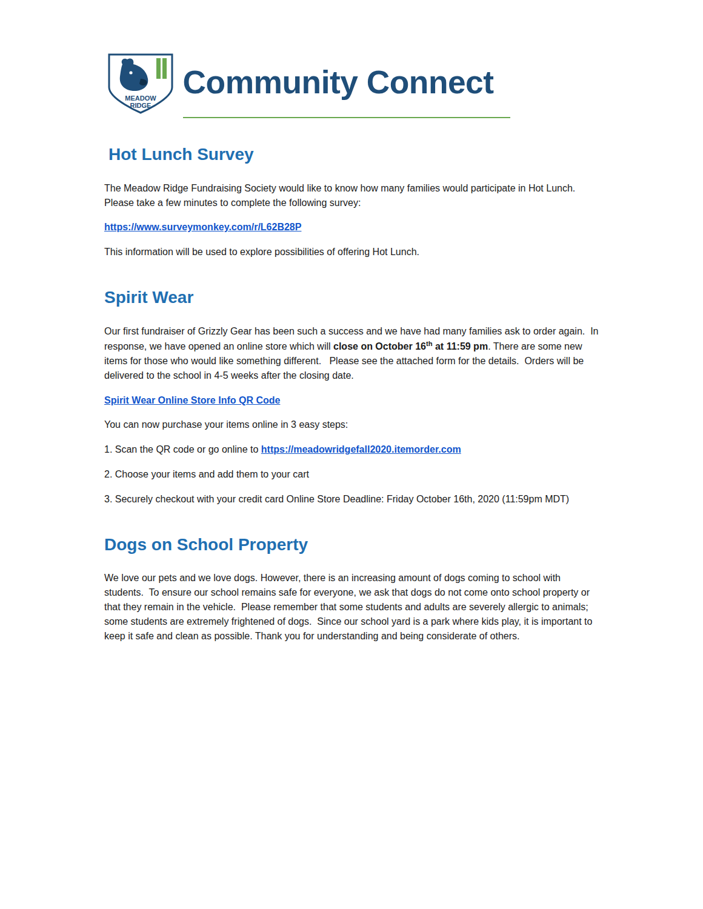MEADOW RIDGE
Community Connect
Hot Lunch Survey
The Meadow Ridge Fundraising Society would like to know how many families would participate in Hot Lunch. Please take a few minutes to complete the following survey:
https://www.surveymonkey.com/r/L62B28P
This information will be used to explore possibilities of offering Hot Lunch.
Spirit Wear
Our first fundraiser of Grizzly Gear has been such a success and we have had many families ask to order again. In response, we have opened an online store which will close on October 16th at 11:59 pm. There are some new items for those who would like something different. Please see the attached form for the details. Orders will be delivered to the school in 4-5 weeks after the closing date.
Spirit Wear Online Store Info QR Code
You can now purchase your items online in 3 easy steps:
1. Scan the QR code or go online to https://meadowridgefall2020.itemorder.com
2. Choose your items and add them to your cart
3. Securely checkout with your credit card Online Store Deadline: Friday October 16th, 2020 (11:59pm MDT)
Dogs on School Property
We love our pets and we love dogs. However, there is an increasing amount of dogs coming to school with students. To ensure our school remains safe for everyone, we ask that dogs do not come onto school property or that they remain in the vehicle. Please remember that some students and adults are severely allergic to animals; some students are extremely frightened of dogs. Since our school yard is a park where kids play, it is important to keep it safe and clean as possible. Thank you for understanding and being considerate of others.